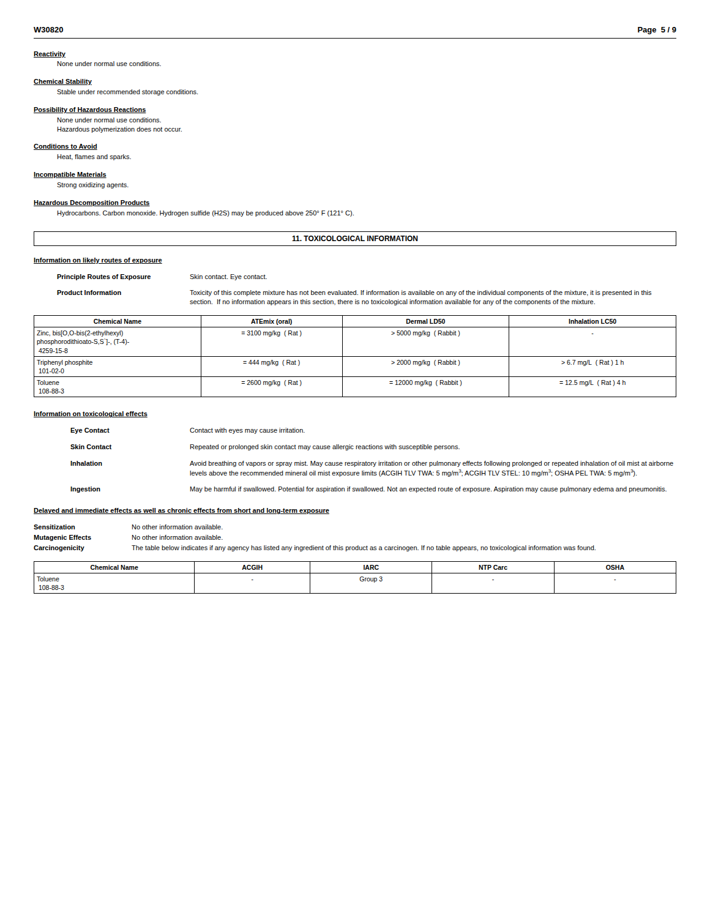W30820 Page 5 / 9
Reactivity
None under normal use conditions.
Chemical Stability
Stable under recommended storage conditions.
Possibility of Hazardous Reactions
None under normal use conditions.
Hazardous polymerization does not occur.
Conditions to Avoid
Heat, flames and sparks.
Incompatible Materials
Strong oxidizing agents.
Hazardous Decomposition Products
Hydrocarbons. Carbon monoxide. Hydrogen sulfide (H2S) may be produced above 250° F (121° C).
11. TOXICOLOGICAL INFORMATION
Information on likely routes of exposure
Principle Routes of Exposure
Skin contact. Eye contact.
Product Information
Toxicity of this complete mixture has not been evaluated. If information is available on any of the individual components of the mixture, it is presented in this section. If no information appears in this section, there is no toxicological information available for any of the components of the mixture.
| Chemical Name | ATEmix (oral) | Dermal LD50 | Inhalation LC50 |
| --- | --- | --- | --- |
| Zinc, bis[O,O-bis(2-ethylhexyl) phosphorodithioato-S,S`]-, (T-4)- 4259-15-8 | = 3100 mg/kg ( Rat ) | > 5000 mg/kg ( Rabbit ) | - |
| Triphenyl phosphite 101-02-0 | = 444 mg/kg ( Rat ) | > 2000 mg/kg ( Rabbit ) | > 6.7 mg/L ( Rat ) 1 h |
| Toluene 108-88-3 | = 2600 mg/kg ( Rat ) | = 12000 mg/kg ( Rabbit ) | = 12.5 mg/L ( Rat ) 4 h |
Information on toxicological effects
Eye Contact
Contact with eyes may cause irritation.
Skin Contact
Repeated or prolonged skin contact may cause allergic reactions with susceptible persons.
Inhalation
Avoid breathing of vapors or spray mist. May cause respiratory irritation or other pulmonary effects following prolonged or repeated inhalation of oil mist at airborne levels above the recommended mineral oil mist exposure limits (ACGIH TLV TWA: 5 mg/m3; ACGIH TLV STEL: 10 mg/m3; OSHA PEL TWA: 5 mg/m3).
Ingestion
May be harmful if swallowed. Potential for aspiration if swallowed. Not an expected route of exposure. Aspiration may cause pulmonary edema and pneumonitis.
Delayed and immediate effects as well as chronic effects from short and long-term exposure
Sensitization
No other information available.
Mutagenic Effects
No other information available.
Carcinogenicity
The table below indicates if any agency has listed any ingredient of this product as a carcinogen. If no table appears, no toxicological information was found.
| Chemical Name | ACGIH | IARC | NTP Carc | OSHA |
| --- | --- | --- | --- | --- |
| Toluene 108-88-3 | - | Group 3 | - | - |